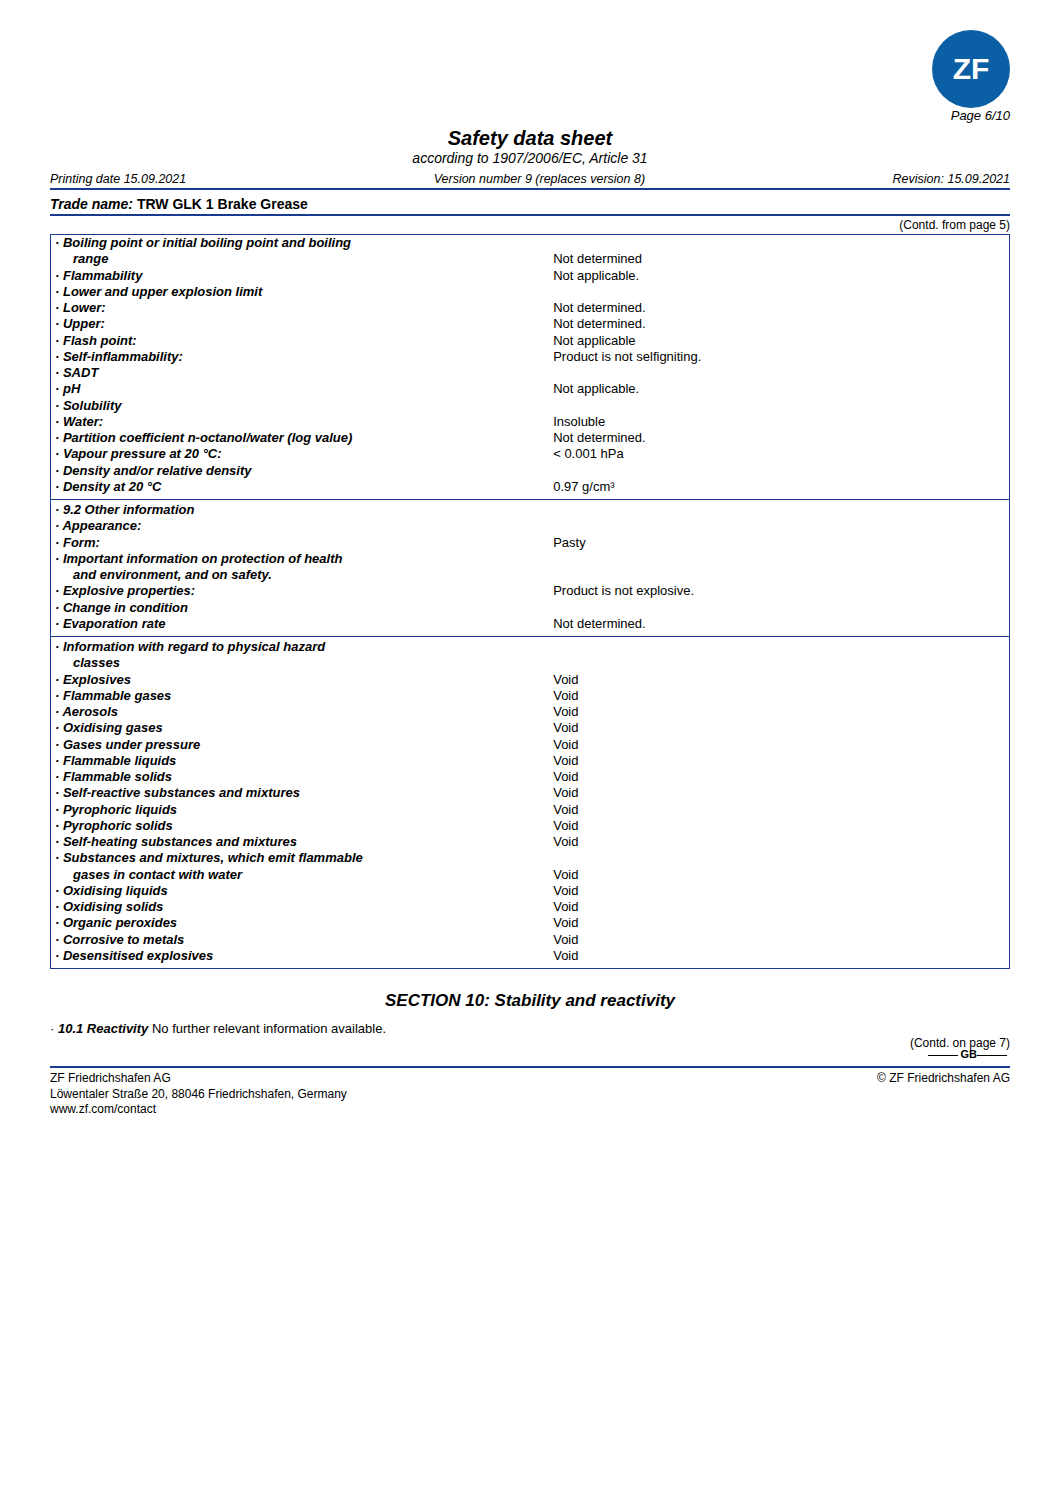Page 6/10
Safety data sheet
according to 1907/2006/EC, Article 31
Printing date 15.09.2021 Version number 9 (replaces version 8) Revision: 15.09.2021
Trade name: TRW GLK 1 Brake Grease
(Contd. from page 5)
| · Boiling point or initial boiling point and boiling range | Not determined |
| · Flammability | Not applicable. |
| · Lower and upper explosion limit | |
| · Lower: | Not determined. |
| · Upper: | Not determined. |
| · Flash point: | Not applicable |
| · Self-inflammability: | Product is not selfigniting. |
| · SADT | |
| · pH | Not applicable. |
| · Solubility | |
| · Water: | Insoluble |
| · Partition coefficient n-octanol/water (log value) | Not determined. |
| · Vapour pressure at 20 °C: | < 0.001 hPa |
| · Density and/or relative density | |
| · Density at 20 °C | 0.97 g/cm³ |
| · 9.2 Other information | |
| · Appearance: | |
| · Form: | Pasty |
| · Important information on protection of health and environment, and on safety. | |
| · Explosive properties: | Product is not explosive. |
| · Change in condition | |
| · Evaporation rate | Not determined. |
| · Information with regard to physical hazard classes | |
| · Explosives | Void |
| · Flammable gases | Void |
| · Aerosols | Void |
| · Oxidising gases | Void |
| · Gases under pressure | Void |
| · Flammable liquids | Void |
| · Flammable solids | Void |
| · Self-reactive substances and mixtures | Void |
| · Pyrophoric liquids | Void |
| · Pyrophoric solids | Void |
| · Self-heating substances and mixtures | Void |
| · Substances and mixtures, which emit flammable gases in contact with water | Void |
| · Oxidising liquids | Void |
| · Oxidising solids | Void |
| · Organic peroxides | Void |
| · Corrosive to metals | Void |
| · Desensitised explosives | Void |
SECTION 10: Stability and reactivity
· 10.1 Reactivity No further relevant information available.
(Contd. on page 7)
GB
ZF Friedrichshafen AG
Löwentaler Straße 20, 88046 Friedrichshafen, Germany
www.zf.com/contact
© ZF Friedrichshafen AG